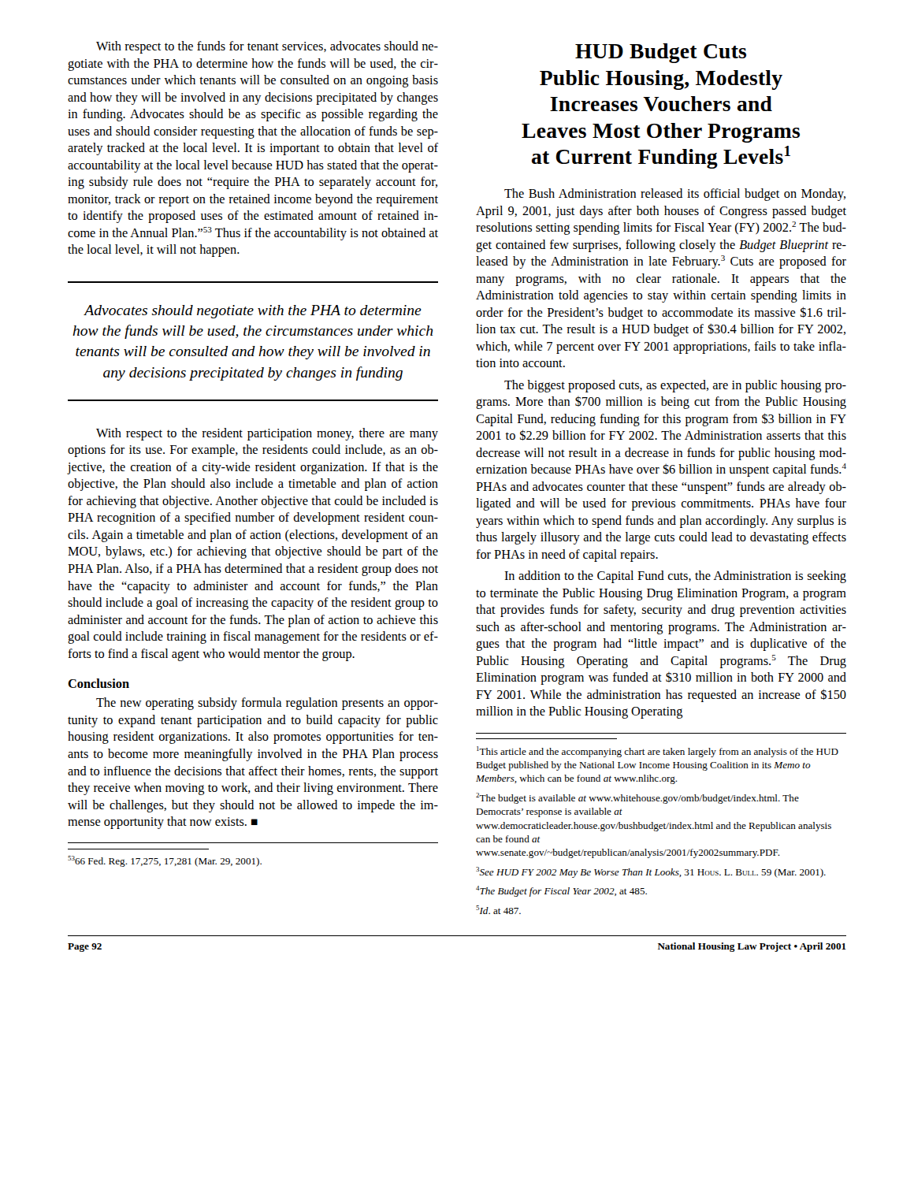With respect to the funds for tenant services, advocates should negotiate with the PHA to determine how the funds will be used, the circumstances under which tenants will be consulted on an ongoing basis and how they will be involved in any decisions precipitated by changes in funding. Advocates should be as specific as possible regarding the uses and should consider requesting that the allocation of funds be separately tracked at the local level. It is important to obtain that level of accountability at the local level because HUD has stated that the operating subsidy rule does not “require the PHA to separately account for, monitor, track or report on the retained income beyond the requirement to identify the proposed uses of the estimated amount of retained income in the Annual Plan.”53 Thus if the accountability is not obtained at the local level, it will not happen.
Advocates should negotiate with the PHA to determine how the funds will be used, the circumstances under which tenants will be consulted and how they will be involved in any decisions precipitated by changes in funding
With respect to the resident participation money, there are many options for its use. For example, the residents could include, as an objective, the creation of a city-wide resident organization. If that is the objective, the Plan should also include a timetable and plan of action for achieving that objective. Another objective that could be included is PHA recognition of a specified number of development resident councils. Again a timetable and plan of action (elections, development of an MOU, bylaws, etc.) for achieving that objective should be part of the PHA Plan. Also, if a PHA has determined that a resident group does not have the “capacity to administer and account for funds,” the Plan should include a goal of increasing the capacity of the resident group to administer and account for the funds. The plan of action to achieve this goal could include training in fiscal management for the residents or efforts to find a fiscal agent who would mentor the group.
Conclusion
The new operating subsidy formula regulation presents an opportunity to expand tenant participation and to build capacity for public housing resident organizations. It also promotes opportunities for tenants to become more meaningfully involved in the PHA Plan process and to influence the decisions that affect their homes, rents, the support they receive when moving to work, and their living environment. There will be challenges, but they should not be allowed to impede the immense opportunity that now exists. ■
5366 Fed. Reg. 17,275, 17,281 (Mar. 29, 2001).
HUD Budget Cuts
Public Housing, Modestly
Increases Vouchers and
Leaves Most Other Programs
at Current Funding Levels1
The Bush Administration released its official budget on Monday, April 9, 2001, just days after both houses of Congress passed budget resolutions setting spending limits for Fiscal Year (FY) 2002.2 The budget contained few surprises, following closely the Budget Blueprint released by the Administration in late February.3 Cuts are proposed for many programs, with no clear rationale. It appears that the Administration told agencies to stay within certain spending limits in order for the President’s budget to accommodate its massive $1.6 trillion tax cut. The result is a HUD budget of $30.4 billion for FY 2002, which, while 7 percent over FY 2001 appropriations, fails to take inflation into account.
The biggest proposed cuts, as expected, are in public housing programs. More than $700 million is being cut from the Public Housing Capital Fund, reducing funding for this program from $3 billion in FY 2001 to $2.29 billion for FY 2002. The Administration asserts that this decrease will not result in a decrease in funds for public housing modernization because PHAs have over $6 billion in unspent capital funds.4 PHAs and advocates counter that these “unspent” funds are already obligated and will be used for previous commitments. PHAs have four years within which to spend funds and plan accordingly. Any surplus is thus largely illusory and the large cuts could lead to devastating effects for PHAs in need of capital repairs.
In addition to the Capital Fund cuts, the Administration is seeking to terminate the Public Housing Drug Elimination Program, a program that provides funds for safety, security and drug prevention activities such as after-school and mentoring programs. The Administration argues that the program had “little impact” and is duplicative of the Public Housing Operating and Capital programs.5 The Drug Elimination program was funded at $310 million in both FY 2000 and FY 2001. While the administration has requested an increase of $150 million in the Public Housing Operating
1This article and the accompanying chart are taken largely from an analysis of the HUD Budget published by the National Low Income Housing Coalition in its Memo to Members, which can be found at www.nlihc.org.
2The budget is available at www.whitehouse.gov/omb/budget/index.html. The Democrats’ response is available at www.democraticleader.house.gov/bushbudget/index.html and the Republican analysis can be found at www.senate.gov/~budget/republican/analysis/2001/fy2002summary.PDF.
3See HUD FY 2002 May Be Worse Than It Looks, 31 Hous. L. Bull. 59 (Mar. 2001).
4The Budget for Fiscal Year 2002, at 485.
5Id. at 487.
Page 92
National Housing Law Project • April 2001